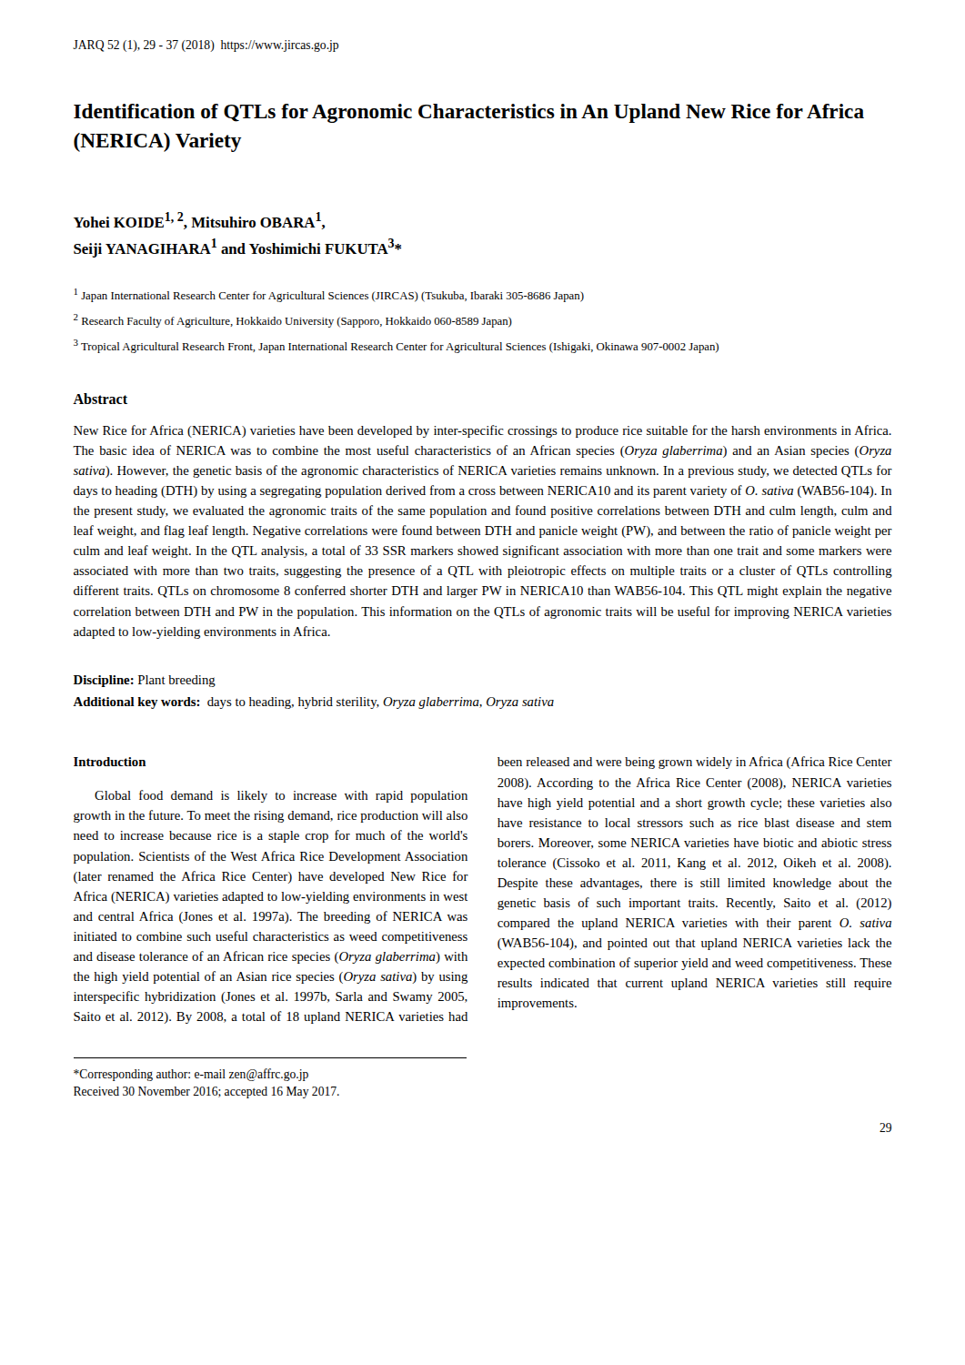JARQ 52 (1), 29 - 37 (2018) https://www.jircas.go.jp
Identification of QTLs for Agronomic Characteristics in An Upland New Rice for Africa (NERICA) Variety
Yohei KOIDE1, 2, Mitsuhiro OBARA1,
Seiji YANAGIHARA1 and Yoshimichi FUKUTA3*
1 Japan International Research Center for Agricultural Sciences (JIRCAS) (Tsukuba, Ibaraki 305-8686 Japan)
2 Research Faculty of Agriculture, Hokkaido University (Sapporo, Hokkaido 060-8589 Japan)
3 Tropical Agricultural Research Front, Japan International Research Center for Agricultural Sciences (Ishigaki, Okinawa 907-0002 Japan)
Abstract
New Rice for Africa (NERICA) varieties have been developed by inter-specific crossings to produce rice suitable for the harsh environments in Africa. The basic idea of NERICA was to combine the most useful characteristics of an African species (Oryza glaberrima) and an Asian species (Oryza sativa). However, the genetic basis of the agronomic characteristics of NERICA varieties remains unknown. In a previous study, we detected QTLs for days to heading (DTH) by using a segregating population derived from a cross between NERICA10 and its parent variety of O. sativa (WAB56-104). In the present study, we evaluated the agronomic traits of the same population and found positive correlations between DTH and culm length, culm and leaf weight, and flag leaf length. Negative correlations were found between DTH and panicle weight (PW), and between the ratio of panicle weight per culm and leaf weight. In the QTL analysis, a total of 33 SSR markers showed significant association with more than one trait and some markers were associated with more than two traits, suggesting the presence of a QTL with pleiotropic effects on multiple traits or a cluster of QTLs controlling different traits. QTLs on chromosome 8 conferred shorter DTH and larger PW in NERICA10 than WAB56-104. This QTL might explain the negative correlation between DTH and PW in the population. This information on the QTLs of agronomic traits will be useful for improving NERICA varieties adapted to low-yielding environments in Africa.
Discipline: Plant breeding
Additional key words: days to heading, hybrid sterility, Oryza glaberrima, Oryza sativa
Introduction
Global food demand is likely to increase with rapid population growth in the future. To meet the rising demand, rice production will also need to increase because rice is a staple crop for much of the world's population. Scientists of the West Africa Rice Development Association (later renamed the Africa Rice Center) have developed New Rice for Africa (NERICA) varieties adapted to low-yielding environments in west and central Africa (Jones et al. 1997a). The breeding of NERICA was initiated to combine such useful characteristics as weed competitiveness and disease tolerance of an African rice species (Oryza glaberrima) with the high yield potential of an Asian rice species (Oryza sativa) by using interspecific hybridization (Jones et al. 1997b, Sarla and Swamy 2005, Saito et al. 2012). By 2008, a total of 18 upland NERICA varieties had been released and were being grown widely in Africa (Africa Rice Center 2008). According to the Africa Rice Center (2008), NERICA varieties have high yield potential and a short growth cycle; these varieties also have resistance to local stressors such as rice blast disease and stem borers. Moreover, some NERICA varieties have biotic and abiotic stress tolerance (Cissoko et al. 2011, Kang et al. 2012, Oikeh et al. 2008). Despite these advantages, there is still limited knowledge about the genetic basis of such important traits. Recently, Saito et al. (2012) compared the upland NERICA varieties with their parent O. sativa (WAB56-104), and pointed out that upland NERICA varieties lack the expected combination of superior yield and weed competitiveness. These results indicated that current upland NERICA varieties still require improvements.
*Corresponding author: e-mail zen@affrc.go.jp
Received 30 November 2016; accepted 16 May 2017.
29